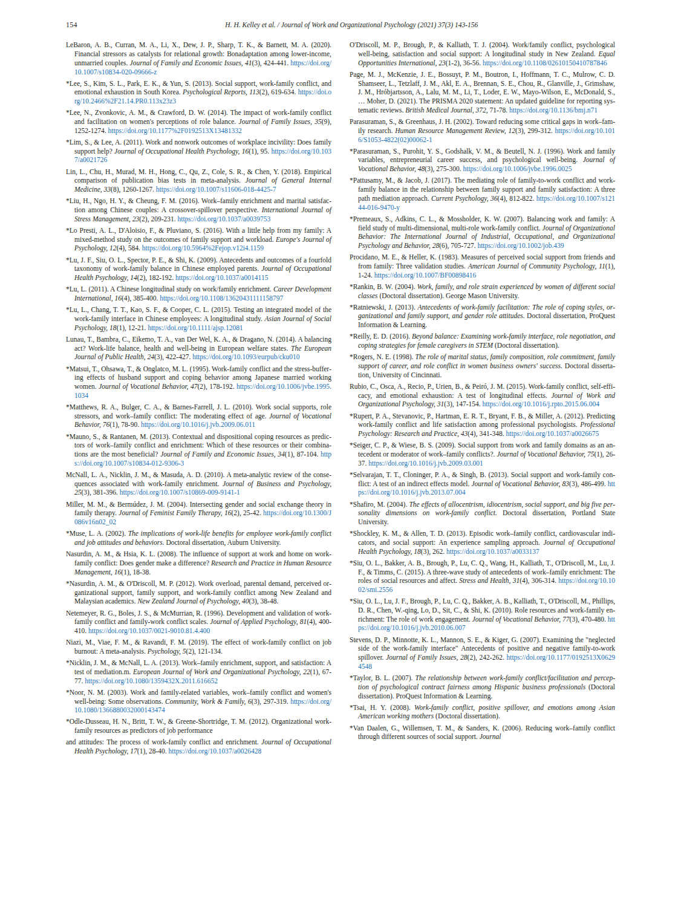154
H. H. Kelley et al. / Journal of Work and Organizational Psychology (2021) 37(3) 143-156
LeBaron, A. B., Curran, M. A., Li, X., Dew, J. P., Sharp, T. K., & Barnett, M. A. (2020). Financial stressors as catalysts for relational growth: Bonadaptation among lower-income, unmarried couples. Journal of Family and Economic Issues, 41(3), 424-441. https://doi.org/10.1007/s10834-020-09666-z
*Lee, S., Kim, S. L., Park, E. K., & Yun, S. (2013). Social support, work-family conflict, and emotional exhaustion in South Korea. Psychological Reports, 113(2), 619-634. https://doi.org/10.2466%2F21.14.PR0.113x23z3
*Lee, N., Zvonkovic, A. M., & Crawford, D. W. (2014). The impact of work-family conflict and facilitation on women's perceptions of role balance. Journal of Family Issues, 35(9), 1252-1274. https://doi.org/10.1177%2F0192513X13481332
*Lim, S., & Lee, A. (2011). Work and nonwork outcomes of workplace incivility: Does family support help? Journal of Occupational Health Psychology, 16(1), 95. https://doi.org/10.1037/a0021726
Lin, L., Chu, H., Murad, M. H., Hong, C., Qu, Z., Cole, S. R., & Chen, Y. (2018). Empirical comparison of publication bias tests in meta-analysis. Journal of General Internal Medicine, 33(8), 1260-1267. https://doi.org/10.1007/s11606-018-4425-7
*Liu, H., Ngo, H. Y., & Cheung, F. M. (2016). Work–family enrichment and marital satisfaction among Chinese couples: A crossover-spillover perspective. International Journal of Stress Management, 23(2), 209-231. https://doi.org/10.1037/a0039753
*Lo Presti, A. L., D'Aloisio, F., & Pluviano, S. (2016). With a little help from my family: A mixed-method study on the outcomes of family support and workload. Europe's Journal of Psychology, 12(4), 584. https://doi.org/10.5964%2Fejop.v12i4.1159
*Lu, J. F., Siu, O. L., Spector, P. E., & Shi, K. (2009). Antecedents and outcomes of a fourfold taxonomy of work-family balance in Chinese employed parents. Journal of Occupational Health Psychology, 14(2), 182-192. https://doi.org/10.1037/a0014115
*Lu, L. (2011). A Chinese longitudinal study on work/family enrichment. Career Development International, 16(4), 385-400. https://doi.org/10.1108/13620431111158797
*Lu, L., Chang, T. T., Kao, S. F., & Cooper, C. L. (2015). Testing an integrated model of the work-family interface in Chinese employees: A longitudinal study. Asian Journal of Social Psychology, 18(1), 12-21. https://doi.org/10.1111/ajsp.12081
Lunau, T., Bambra, C., Eikemo, T. A., van Der Wel, K. A., & Dragano, N. (2014). A balancing act? Work-life balance, health and well-being in European welfare states. The European Journal of Public Health, 24(3), 422-427. https://doi.org/10.1093/eurpub/cku010
*Matsui, T., Ohsawa, T., & Onglatco, M. L. (1995). Work-family conflict and the stress-buffering effects of husband support and coping behavior among Japanese married working women. Journal of Vocational Behavior, 47(2), 178-192. https://doi.org/10.1006/jvbe.1995.1034
*Matthews, R. A., Bulger, C. A., & Barnes-Farrell, J. L. (2010). Work social supports, role stressors, and work–family conflict: The moderating effect of age. Journal of Vocational Behavior, 76(1), 78-90. https://doi.org/10.1016/j.jvb.2009.06.011
*Mauno, S., & Rantanen, M. (2013). Contextual and dispositional coping resources as predictors of work–family conflict and enrichment: Which of these resources or their combinations are the most beneficial? Journal of Family and Economic Issues, 34(1), 87-104. https://doi.org/10.1007/s10834-012-9306-3
McNall, L. A., Nicklin, J. M., & Masuda, A. D. (2010). A meta-analytic review of the consequences associated with work-family enrichment. Journal of Business and Psychology, 25(3), 381-396. https://doi.org/10.1007/s10869-009-9141-1
Miller, M. M., & Bermúdez, J. M. (2004). Intersecting gender and social exchange theory in family therapy. Journal of Feminist Family Therapy, 16(2), 25-42. https://doi.org/10.1300/J086v16n02_02
*Muse, L. A. (2002). The implications of work-life benefits for employee work-family conflict and job attitudes and behaviors. Doctoral dissertation, Auburn University.
Nasurdin, A. M., & Hsia, K. L. (2008). The influence of support at work and home on work-family conflict: Does gender make a difference? Research and Practice in Human Resource Management, 16(1), 18-38.
*Nasurdin, A. M., & O'Driscoll, M. P. (2012). Work overload, parental demand, perceived organizational support, family support, and work-family conflict among New Zealand and Malaysian academics. New Zealand Journal of Psychology, 40(3), 38-48.
Netemeyer, R. G., Boles, J. S., & McMurrian, R. (1996). Development and validation of work-family conflict and family-work conflict scales. Journal of Applied Psychology, 81(4), 400-410. https://doi.org/10.1037/0021-9010.81.4.400
Niazi, M., Viae, F. M., & Ravandi, F. M. (2019). The effect of work-family conflict on job burnout: A meta-analysis. Psychology, 5(2), 121-134.
*Nicklin, J. M., & McNall, L. A. (2013). Work–family enrichment, support, and satisfaction: A test of mediation.m. European Journal of Work and Organizational Psychology, 22(1), 67-77. https://doi.org/10.1080/1359432X.2011.616652
*Noor, N. M. (2003). Work and family-related variables, work–family conflict and women's well-being: Some observations. Community, Work & Family, 6(3), 297-319. https://doi.org/10.1080/1366880032000143474
*Odle-Dusseau, H. N., Britt, T. W., & Greene-Shortridge, T. M. (2012). Organizational work-family resources as predictors of job performance
and attitudes: The process of work-family conflict and enrichment. Journal of Occupational Health Psychology, 17(1), 28-40. https://doi.org/10.1037/a0026428
O'Driscoll, M. P., Brough, P., & Kalliath, T. J. (2004). Work/family conflict, psychological well-being, satisfaction and social support: A longitudinal study in New Zealand. Equal Opportunities International, 23(1-2), 36-56. https://doi.org/10.1108/02610150410787846
Page, M. J., McKenzie, J. E., Bossuyt, P. M., Boutron, I., Hoffmann, T. C., Mulrow, C. D. Shamseer, L., Tetzlaff, J. M., Akl, E. A., Brennan, S. E., Chou, R., Glanville, J., Grimshaw, J. M., Hróbjartsson, A., Lalu, M. M., Li, T., Loder, E. W., Mayo-Wilson, E., McDonald, S., … Moher, D. (2021). The PRISMA 2020 statement: An updated guideline for reporting systematic reviews. British Medical Journal, 372, 71-78. https://doi.org/10.1136/bmj.n71
Parasuraman, S., & Greenhaus, J. H. (2002). Toward reducing some critical gaps in work–family research. Human Resource Management Review, 12(3), 299-312. https://doi.org/10.1016/S1053-4822(02)00062-1
*Parasuraman, S., Purohit, Y. S., Godshalk, V. M., & Beutell, N. J. (1996). Work and family variables, entrepreneurial career success, and psychological well-being. Journal of Vocational Behavior, 48(3), 275-300. https://doi.org/10.1006/jvbe.1996.0025
*Pattusamy, M., & Jacob, J. (2017). The mediating role of family-to-work conflict and work-family balance in the relationship between family support and family satisfaction: A three path mediation approach. Current Psychology, 36(4), 812-822. https://doi.org/10.1007/s12144-016-9470-y
*Premeaux, S., Adkins, C. L., & Mossholder, K. W. (2007). Balancing work and family: A field study of multi-dimensional, multi-role work-family conflict. Journal of Organizational Behavior: The International Journal of Industrial, Occupational, and Organizational Psychology and Behavior, 28(6), 705-727. https://doi.org/10.1002/job.439
Procidano, M. E., & Heller, K. (1983). Measures of perceived social support from friends and from family: Three validation studies. American Journal of Community Psychology, 11(1), 1-24. https://doi.org/10.1007/BF00898416
*Rankin, B. W. (2004). Work, family, and role strain experienced by women of different social classes (Doctoral dissertation). George Mason University.
*Ratniewski, J. (2013). Antecedents of work-family facilitation: The role of coping styles, organizational and family support, and gender role attitudes. Doctoral dissertation, ProQuest Information & Learning.
*Reilly, E. D. (2016). Beyond balance: Examining work-family interface, role negotiation, and coping strategies for female caregivers in STEM (Doctoral dissertation).
*Rogers, N. E. (1998). The role of marital status, family composition, role commitment, family support of career, and role conflict in women business owners' success. Doctoral dissertation, University of Cincinnati.
Rubio, C., Osca, A., Recio, P., Urien, B., & Peiró, J. M. (2015). Work-family conflict, self-efficacy, and emotional exhaustion: A test of longitudinal effects. Journal of Work and Organizational Psychology, 31(3), 147-154. https://doi.org/10.1016/j.rpto.2015.06.004
*Rupert, P. A., Stevanovic, P., Hartman, E. R. T., Bryant, F. B., & Miller, A. (2012). Predicting work-family conflict and life satisfaction among professional psychologists. Professional Psychology: Research and Practice, 43(4), 341-348. https://doi.org/10.1037/a0026675
*Seiger, C. P., & Wiese, B. S. (2009). Social support from work and family domains as an antecedent or moderator of work–family conflicts?. Journal of Vocational Behavior, 75(1), 26-37. https://doi.org/10.1016/j.jvb.2009.03.001
*Selvarajan, T. T., Cloninger, P. A., & Singh, B. (2013). Social support and work-family conflict: A test of an indirect effects model. Journal of Vocational Behavior, 83(3), 486-499. https://doi.org/10.1016/j.jvb.2013.07.004
*Shafiro, M. (2004). The effects of allocentrism, idiocentrism, social support, and big five personality dimensions on work-family conflict. Doctoral dissertation, Portland State University.
*Shockley, K. M., & Allen, T. D. (2013). Episodic work–family conflict, cardiovascular indicators, and social support: An experience sampling approach. Journal of Occupational Health Psychology, 18(3), 262. https://doi.org/10.1037/a0033137
*Siu, O. L., Bakker, A. B., Brough, P., Lu, C. Q., Wang, H., Kalliath, T., O'Driscoll, M., Lu, J. F., & Timms, C. (2015). A three-wave study of antecedents of work–family enrichment: The roles of social resources and affect. Stress and Health, 31(4), 306-314. https://doi.org/10.1002/smi.2556
*Siu, O. L., Lu, J. F., Brough, P., Lu, C. Q., Bakker, A. B., Kalliath, T., O'Driscoll, M., Phillips, D. R., Chen, W.-qing, Lo, D., Sit, C., & Shi, K. (2010). Role resources and work-family enrichment: The role of work engagement. Journal of Vocational Behavior, 77(3), 470-480. https://doi.org/10.1016/j.jvb.2010.06.007
Stevens, D. P., Minnotte, K. L., Mannon, S. E., & Kiger, G. (2007). Examining the "neglected side of the work-family interface" Antecedents of positive and negative family-to-work spillover. Journal of Family Issues, 28(2), 242-262. https://doi.org/10.1177/0192513X06294548
*Taylor, B. L. (2007). The relationship between work-family conflict/facilitation and perception of psychological contract fairness among Hispanic business professionals (Doctoral dissertation). ProQuest Information & Learning.
*Tsai, H. Y. (2008). Work-family conflict, positive spillover, and emotions among Asian American working mothers (Doctoral dissertation).
*Van Daalen, G., Willemsen, T. M., & Sanders, K. (2006). Reducing work–family conflict through different sources of social support. Journal